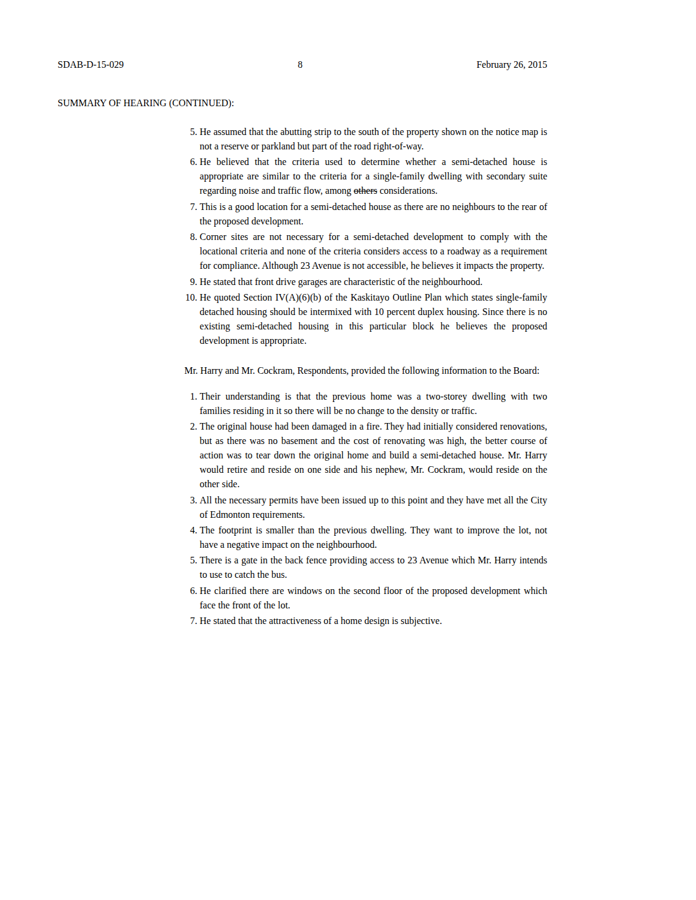SDAB-D-15-029 8 February 26, 2015
SUMMARY OF HEARING (CONTINUED):
He assumed that the abutting strip to the south of the property shown on the notice map is not a reserve or parkland but part of the road right-of-way.
He believed that the criteria used to determine whether a semi-detached house is appropriate are similar to the criteria for a single-family dwelling with secondary suite regarding noise and traffic flow, among others considerations.
This is a good location for a semi-detached house as there are no neighbours to the rear of the proposed development.
Corner sites are not necessary for a semi-detached development to comply with the locational criteria and none of the criteria considers access to a roadway as a requirement for compliance. Although 23 Avenue is not accessible, he believes it impacts the property.
He stated that front drive garages are characteristic of the neighbourhood.
He quoted Section IV(A)(6)(b) of the Kaskitayo Outline Plan which states single-family detached housing should be intermixed with 10 percent duplex housing. Since there is no existing semi-detached housing in this particular block he believes the proposed development is appropriate.
Mr. Harry and Mr. Cockram, Respondents, provided the following information to the Board:
Their understanding is that the previous home was a two-storey dwelling with two families residing in it so there will be no change to the density or traffic.
The original house had been damaged in a fire. They had initially considered renovations, but as there was no basement and the cost of renovating was high, the better course of action was to tear down the original home and build a semi-detached house. Mr. Harry would retire and reside on one side and his nephew, Mr. Cockram, would reside on the other side.
All the necessary permits have been issued up to this point and they have met all the City of Edmonton requirements.
The footprint is smaller than the previous dwelling. They want to improve the lot, not have a negative impact on the neighbourhood.
There is a gate in the back fence providing access to 23 Avenue which Mr. Harry intends to use to catch the bus.
He clarified there are windows on the second floor of the proposed development which face the front of the lot.
He stated that the attractiveness of a home design is subjective.